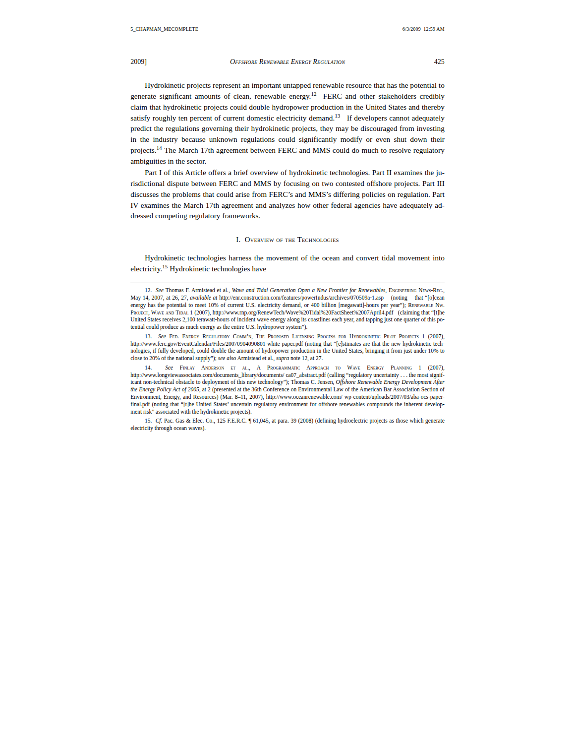5_CHAPMAN_MECOMPLETE 6/3/2009 12:59 AM
2009] Offshore Renewable Energy Regulation 425
Hydrokinetic projects represent an important untapped renewable resource that has the potential to generate significant amounts of clean, renewable energy.12 FERC and other stakeholders credibly claim that hydrokinetic projects could double hydropower production in the United States and thereby satisfy roughly ten percent of current domestic electricity demand.13 If developers cannot adequately predict the regulations governing their hydrokinetic projects, they may be discouraged from investing in the industry because unknown regulations could significantly modify or even shut down their projects.14 The March 17th agreement between FERC and MMS could do much to resolve regulatory ambiguities in the sector.
Part I of this Article offers a brief overview of hydrokinetic technologies. Part II examines the jurisdictional dispute between FERC and MMS by focusing on two contested offshore projects. Part III discusses the problems that could arise from FERC’s and MMS’s differing policies on regulation. Part IV examines the March 17th agreement and analyzes how other federal agencies have adequately addressed competing regulatory frameworks.
I. Overview of the Technologies
Hydrokinetic technologies harness the movement of the ocean and convert tidal movement into electricity.15 Hydrokinetic technologies have
12. See Thomas F. Armistead et al., Wave and Tidal Generation Open a New Frontier for Renewables, Engineering News-Rec., May 14, 2007, at 26, 27, available at http://enr.construction.com/features/powerIndus/archives/070509a-1.asp (noting that “[o]cean energy has the potential to meet 10% of current U.S. electricity demand, or 400 billion [megawatt]-hours per year”); Renewable Nw. Project, Wave and Tidal 1 (2007), http://www.rnp.org/RenewTech/Wave%20Tidal%20FactSheet%2007April4.pdf (claiming that “[t]he United States receives 2,100 terawatt-hours of incident wave energy along its coastlines each year, and tapping just one quarter of this potential could produce as much energy as the entire U.S. hydropower system”).
13. See Fed. Energy Regulatory Comm’n, The Proposed Licensing Process for Hydrokinetic Pilot Projects 1 (2007), http://www.ferc.gov/EventCalendar/Files/20070904090801-white-paper.pdf (noting that “[e]stimates are that the new hydrokinetic technologies, if fully developed, could double the amount of hydropower production in the United States, bringing it from just under 10% to close to 20% of the national supply”); see also Armistead et al., supra note 12, at 27.
14. See Finlay Anderson et al., A Programmatic Approach to Wave Energy Planning 1 (2007), http://www.longviewassociates.com/documents_library/documents/ ca07_abstract.pdf (calling “regulatory uncertainty . . . the most significant non-technical obstacle to deployment of this new technology”); Thomas C. Jensen, Offshore Renewable Energy Development After the Energy Policy Act of 2005, at 2 (presented at the 36th Conference on Environmental Law of the American Bar Association Section of Environment, Energy, and Resources) (Mar. 8–11, 2007), http://www.oceanrenewable.com/ wp-content/uploads/2007/03/aba-ocs-paper-final.pdf (noting that “[t]he United States’ uncertain regulatory environment for offshore renewables compounds the inherent development risk” associated with the hydrokinetic projects).
15. Cf. Pac. Gas & Elec. Co., 125 F.E.R.C. ¶ 61,045, at para. 39 (2008) (defining hydroelectric projects as those which generate electricity through ocean waves).